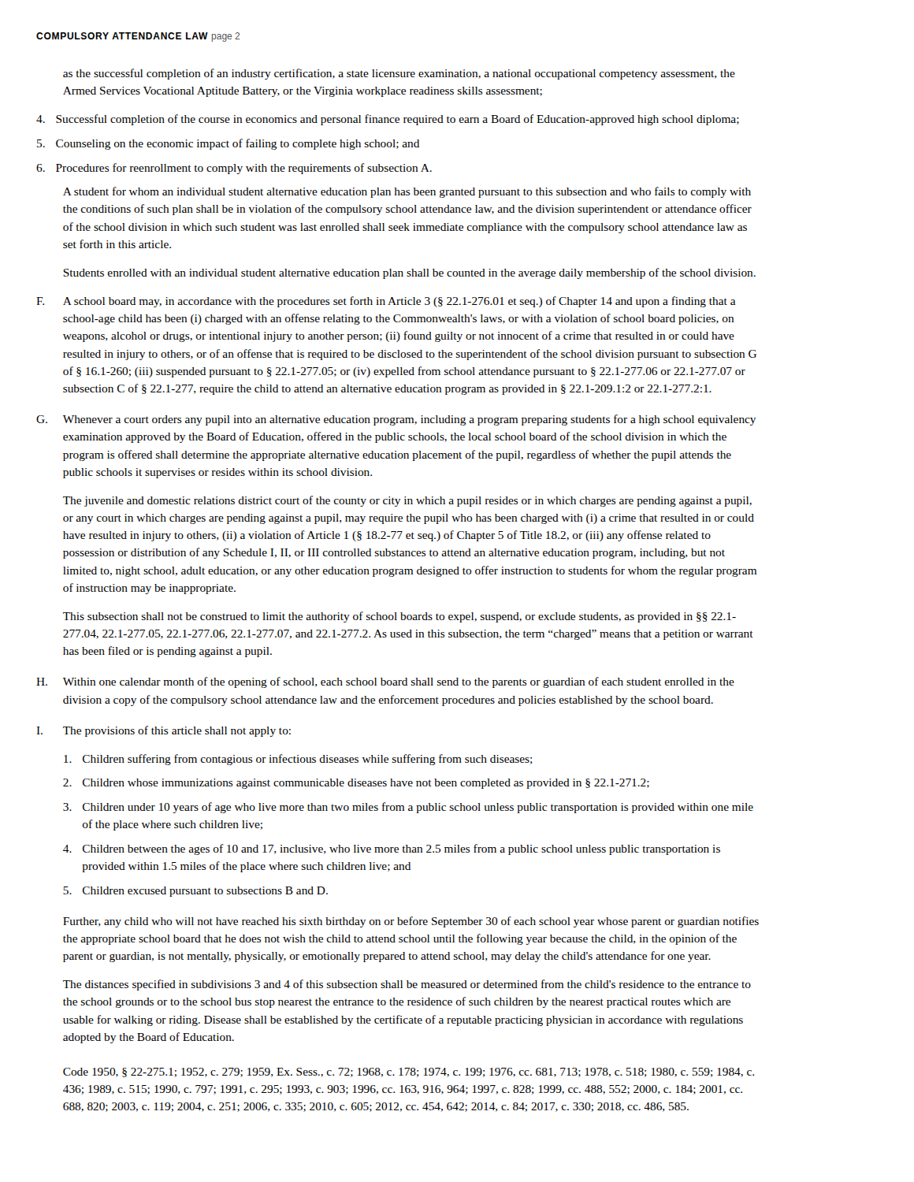Compulsory Attendance Law page 2
as the successful completion of an industry certification, a state licensure examination, a national occupational competency assessment, the Armed Services Vocational Aptitude Battery, or the Virginia workplace readiness skills assessment;
4. Successful completion of the course in economics and personal finance required to earn a Board of Education-approved high school diploma;
5. Counseling on the economic impact of failing to complete high school; and
6. Procedures for reenrollment to comply with the requirements of subsection A.
A student for whom an individual student alternative education plan has been granted pursuant to this subsection and who fails to comply with the conditions of such plan shall be in violation of the compulsory school attendance law, and the division superintendent or attendance officer of the school division in which such student was last enrolled shall seek immediate compliance with the compulsory school attendance law as set forth in this article.
Students enrolled with an individual student alternative education plan shall be counted in the average daily membership of the school division.
F.
A school board may, in accordance with the procedures set forth in Article 3 (§ 22.1-276.01 et seq.) of Chapter 14 and upon a finding that a school-age child has been (i) charged with an offense relating to the Commonwealth's laws, or with a violation of school board policies, on weapons, alcohol or drugs, or intentional injury to another person; (ii) found guilty or not innocent of a crime that resulted in or could have resulted in injury to others, or of an offense that is required to be disclosed to the superintendent of the school division pursuant to subsection G of § 16.1-260; (iii) suspended pursuant to § 22.1-277.05; or (iv) expelled from school attendance pursuant to § 22.1-277.06 or 22.1-277.07 or subsection C of § 22.1-277, require the child to attend an alternative education program as provided in § 22.1-209.1:2 or 22.1-277.2:1.
G.
Whenever a court orders any pupil into an alternative education program, including a program preparing students for a high school equivalency examination approved by the Board of Education, offered in the public schools, the local school board of the school division in which the program is offered shall determine the appropriate alternative education placement of the pupil, regardless of whether the pupil attends the public schools it supervises or resides within its school division.
The juvenile and domestic relations district court of the county or city in which a pupil resides or in which charges are pending against a pupil, or any court in which charges are pending against a pupil, may require the pupil who has been charged with (i) a crime that resulted in or could have resulted in injury to others, (ii) a violation of Article 1 (§ 18.2-77 et seq.) of Chapter 5 of Title 18.2, or (iii) any offense related to possession or distribution of any Schedule I, II, or III controlled substances to attend an alternative education program, including, but not limited to, night school, adult education, or any other education program designed to offer instruction to students for whom the regular program of instruction may be inappropriate.
This subsection shall not be construed to limit the authority of school boards to expel, suspend, or exclude students, as provided in §§ 22.1-277.04, 22.1-277.05, 22.1-277.06, 22.1-277.07, and 22.1-277.2. As used in this subsection, the term “charged” means that a petition or warrant has been filed or is pending against a pupil.
H.
Within one calendar month of the opening of school, each school board shall send to the parents or guardian of each student enrolled in the division a copy of the compulsory school attendance law and the enforcement procedures and policies established by the school board.
I.
The provisions of this article shall not apply to:
1. Children suffering from contagious or infectious diseases while suffering from such diseases;
2. Children whose immunizations against communicable diseases have not been completed as provided in § 22.1-271.2;
3. Children under 10 years of age who live more than two miles from a public school unless public transportation is provided within one mile of the place where such children live;
4. Children between the ages of 10 and 17, inclusive, who live more than 2.5 miles from a public school unless public transportation is provided within 1.5 miles of the place where such children live; and
5. Children excused pursuant to subsections B and D.
Further, any child who will not have reached his sixth birthday on or before September 30 of each school year whose parent or guardian notifies the appropriate school board that he does not wish the child to attend school until the following year because the child, in the opinion of the parent or guardian, is not mentally, physically, or emotionally prepared to attend school, may delay the child's attendance for one year.
The distances specified in subdivisions 3 and 4 of this subsection shall be measured or determined from the child's residence to the entrance to the school grounds or to the school bus stop nearest the entrance to the residence of such children by the nearest practical routes which are usable for walking or riding. Disease shall be established by the certificate of a reputable practicing physician in accordance with regulations adopted by the Board of Education.
Code 1950, § 22-275.1; 1952, c. 279; 1959, Ex. Sess., c. 72; 1968, c. 178; 1974, c. 199; 1976, cc. 681, 713; 1978, c. 518; 1980, c. 559; 1984, c. 436; 1989, c. 515; 1990, c. 797; 1991, c. 295; 1993, c. 903; 1996, cc. 163, 916, 964; 1997, c. 828; 1999, cc. 488, 552; 2000, c. 184; 2001, cc. 688, 820; 2003, c. 119; 2004, c. 251; 2006, c. 335; 2010, c. 605; 2012, cc. 454, 642; 2014, c. 84; 2017, c. 330; 2018, cc. 486, 585.